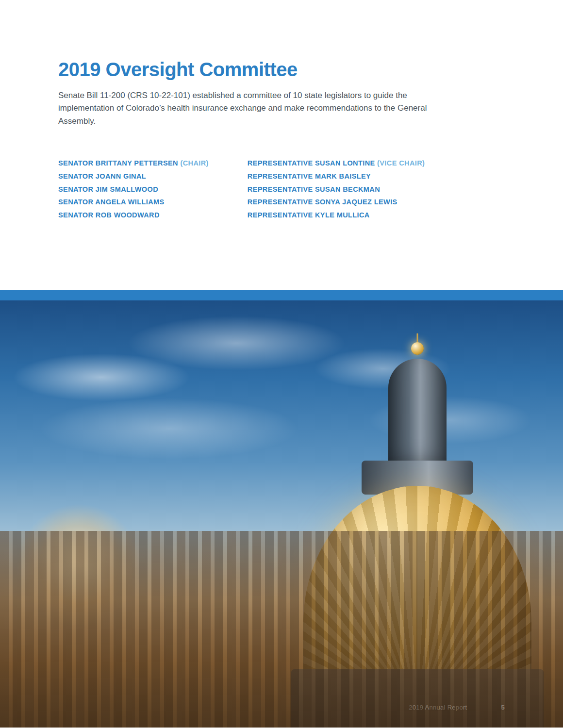2019 Oversight Committee
Senate Bill 11-200 (CRS 10-22-101) established a committee of 10 state legislators to guide the implementation of Colorado’s health insurance exchange and make recommendations to the General Assembly.
Senator Brittany Pettersen (Chair)
Senator Joann Ginal
Senator Jim Smallwood
Senator Angela Williams
Senator Rob Woodward
Representative Susan Lontine (Vice Chair)
Representative Mark Baisley
Representative Susan Beckman
Representative Sonya Jaquez Lewis
Representative Kyle Mullica
2019 Annual Report 5